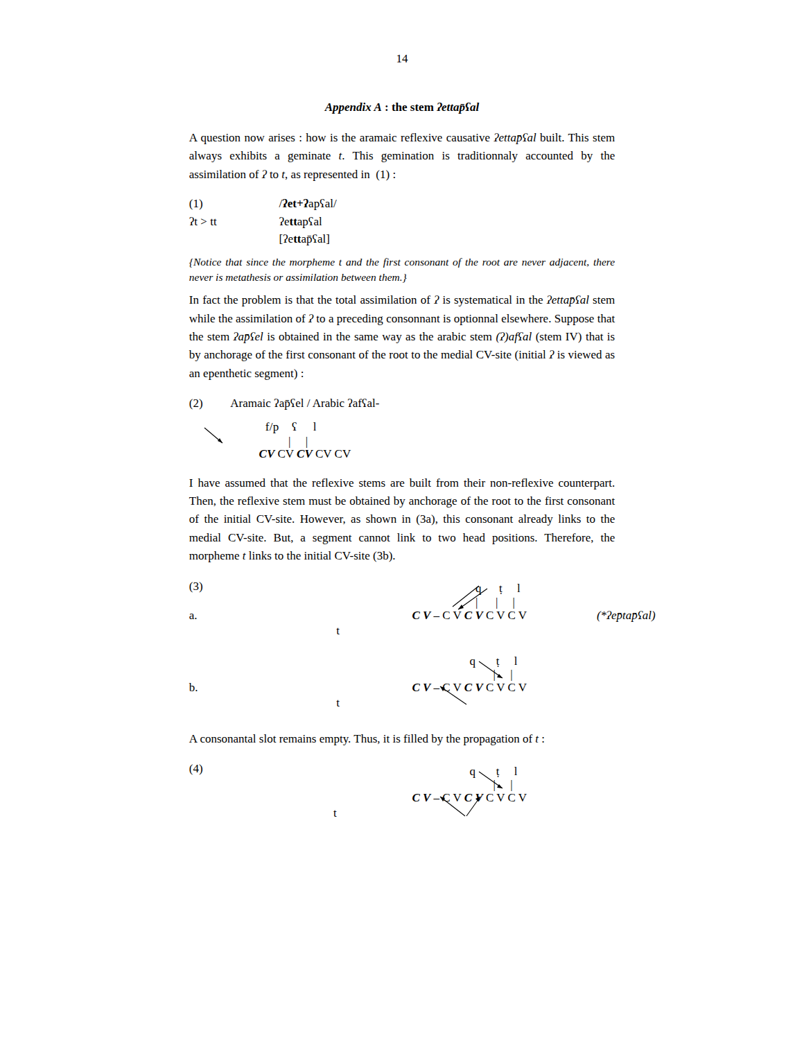14
Appendix A : the stem ʔettap̄ʕal
A question now arises : how is the aramaic reflexive causative ʔettap̄ʕal built. This stem always exhibits a geminate t. This gemination is traditionnaly accounted by the assimilation of ʔ to t, as represented in (1) :
(1)/ʔet+ʔapʕal/ ʔt > ttʔettapʕal [ʔettap̄ʕal]
{Notice that since the morpheme t and the first consonant of the root are never adjacent, there never is metathesis or assimilation between them.}
In fact the problem is that the total assimilation of ʔ is systematical in the ʔettap̄ʕal stem while the assimilation of ʔ to a preceding consonnant is optionnal elsewhere. Suppose that the stem ʔap̄ʕel is obtained in the same way as the arabic stem (ʔ)afʕal (stem IV) that is by anchorage of the first consonant of the root to the medial CV-site (initial ʔ is viewed as an epenthetic segment) :
(2) Aramaic ʔap̄ʕel / Arabic ʔafʕal-
f/p ʕ l | | CV CV CV CV CV
I have assumed that the reflexive stems are built from their non-reflexive counterpart. Then, the reflexive stem must be obtained by anchorage of the root to the first consonant of the initial CV-site. However, as shown in (3a), this consonant already links to the medial CV-site. But, a segment cannot link to two head positions. Therefore, the morpheme t links to the initial CV-site (3b).
(3)
q ṭ l | | | a. C V – C V C V C V C V(*ʔep̄tap̄ʕal) t
q ṭ l | | b. C V – C V C V C V C V t
A consonantal slot remains empty. Thus, it is filled by the propagation of t :
(4)
q ṭ l | | C V – C V C V C V C V t